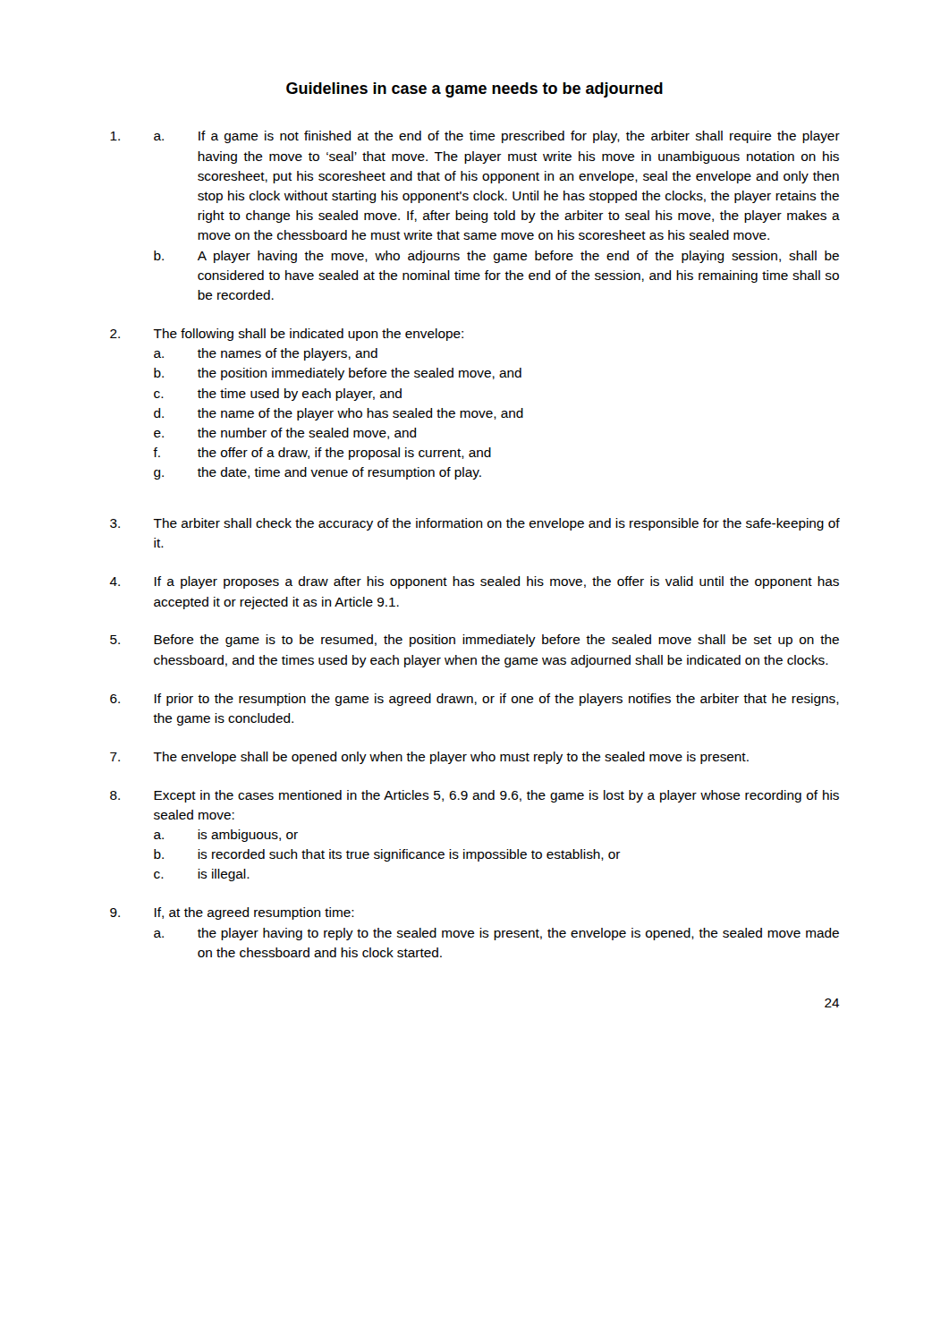Guidelines in case a game needs to be adjourned
1.
a. If a game is not finished at the end of the time prescribed for play, the arbiter shall require the player having the move to ‘seal’ that move. The player must write his move in unambiguous notation on his scoresheet, put his scoresheet and that of his opponent in an envelope, seal the envelope and only then stop his clock without starting his opponent's clock. Until he has stopped the clocks, the player retains the right to change his sealed move. If, after being told by the arbiter to seal his move, the player makes a move on the chessboard he must write that same move on his scoresheet as his sealed move.
b. A player having the move, who adjourns the game before the end of the playing session, shall be considered to have sealed at the nominal time for the end of the session, and his remaining time shall so be recorded.
2.
The following shall be indicated upon the envelope:
a. the names of the players, and
b. the position immediately before the sealed move, and
c. the time used by each player, and
d. the name of the player who has sealed the move, and
e. the number of the sealed move, and
f. the offer of a draw, if the proposal is current, and
g. the date, time and venue of resumption of play.
3.
The arbiter shall check the accuracy of the information on the envelope and is responsible for the safe-keeping of it.
4.
If a player proposes a draw after his opponent has sealed his move, the offer is valid until the opponent has accepted it or rejected it as in Article 9.1.
5.
Before the game is to be resumed, the position immediately before the sealed move shall be set up on the chessboard, and the times used by each player when the game was adjourned shall be indicated on the clocks.
6.
If prior to the resumption the game is agreed drawn, or if one of the players notifies the arbiter that he resigns, the game is concluded.
7.
The envelope shall be opened only when the player who must reply to the sealed move is present.
8.
Except in the cases mentioned in the Articles 5, 6.9 and 9.6, the game is lost by a player whose recording of his sealed move:
a. is ambiguous, or
b. is recorded such that its true significance is impossible to establish, or
c. is illegal.
9.
If, at the agreed resumption time:
a. the player having to reply to the sealed move is present, the envelope is opened, the sealed move made on the chessboard and his clock started.
24